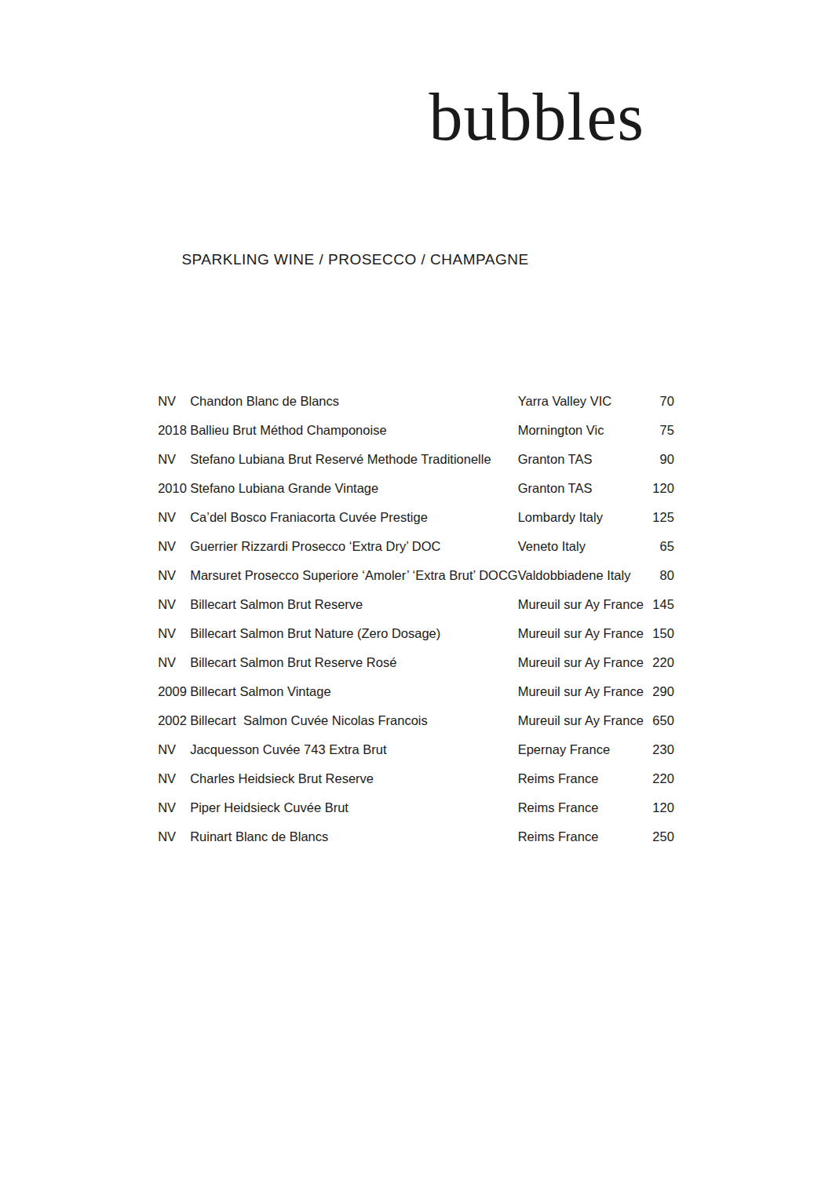bubbles
Sparkling Wine / Prosecco / Champagne
| NV | Chandon Blanc de Blancs | Yarra Valley VIC | 70 |
| 2018 | Ballieu Brut Méthod Champonoise | Mornington Vic | 75 |
| NV | Stefano Lubiana Brut Reservé Methode Traditionelle | Granton TAS | 90 |
| 2010 | Stefano Lubiana Grande Vintage | Granton TAS | 120 |
| NV | Ca’del Bosco Franiacorta Cuvée Prestige | Lombardy Italy | 125 |
| NV | Guerrier Rizzardi Prosecco ‘Extra Dry’ DOC | Veneto Italy | 65 |
| NV | Marsuret Prosecco Superiore ‘Amoler’ ‘Extra Brut’ DOCG | Valdobbiadene Italy | 80 |
| NV | Billecart Salmon Brut Reserve | Mureuil sur Ay France | 145 |
| NV | Billecart Salmon Brut Nature (Zero Dosage) | Mureuil sur Ay France | 150 |
| NV | Billecart Salmon Brut Reserve Rosé | Mureuil sur Ay France | 220 |
| 2009 | Billecart Salmon Vintage | Mureuil sur Ay France | 290 |
| 2002 | Billecart Salmon Cuvée Nicolas Francois | Mureuil sur Ay France | 650 |
| NV | Jacquesson Cuvée 743 Extra Brut | Epernay France | 230 |
| NV | Charles Heidsieck Brut Reserve | Reims France | 220 |
| NV | Piper Heidsieck Cuvée Brut | Reims France | 120 |
| NV | Ruinart Blanc de Blancs | Reims France | 250 |